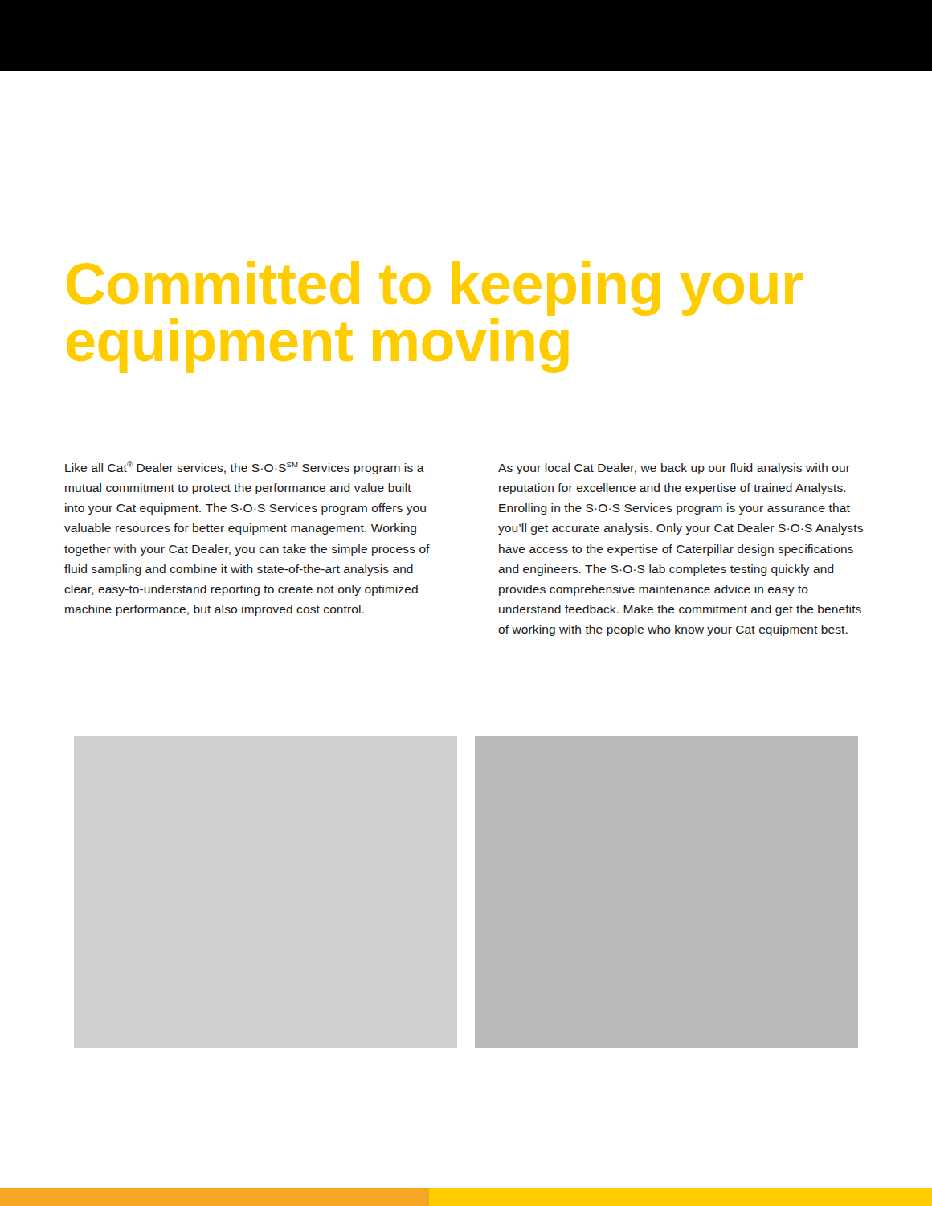Committed to keeping your equipment moving
Like all Cat® Dealer services, the S·O·SSM Services program is a mutual commitment to protect the performance and value built into your Cat equipment. The S·O·S Services program offers you valuable resources for better equipment management. Working together with your Cat Dealer, you can take the simple process of fluid sampling and combine it with state-of-the-art analysis and clear, easy-to-understand reporting to create not only optimized machine performance, but also improved cost control.
As your local Cat Dealer, we back up our fluid analysis with our reputation for excellence and the expertise of trained Analysts. Enrolling in the S·O·S Services program is your assurance that you’ll get accurate analysis. Only your Cat Dealer S·O·S Analysts have access to the expertise of Caterpillar design specifications and engineers. The S·O·S lab completes testing quickly and provides comprehensive maintenance advice in easy to understand feedback. Make the commitment and get the benefits of working with the people who know your Cat equipment best.